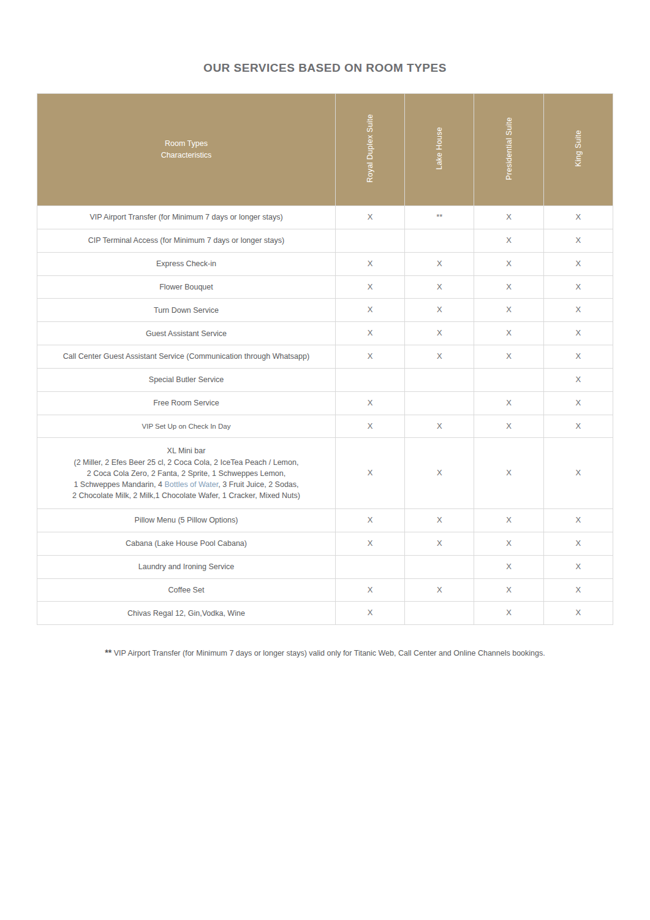OUR SERVICES BASED ON ROOM TYPES
| Room Types Characteristics | Royal Duplex Suite | Lake House | Presidential Suite | King Suite |
| --- | --- | --- | --- | --- |
| VIP Airport Transfer (for Minimum 7 days or longer stays) | X | ** | X | X |
| CIP Terminal Access (for Minimum 7 days or longer stays) | | | X | X |
| Express Check-in | X | X | X | X |
| Flower Bouquet | X | X | X | X |
| Turn Down Service | X | X | X | X |
| Guest Assistant Service | X | X | X | X |
| Call Center Guest Assistant Service (Communication through Whatsapp) | X | X | X | X |
| Special Butler Service | | | | X |
| Free Room Service | X | | X | X |
| VIP Set Up on Check In Day | X | X | X | X |
| XL Mini bar (2 Miller, 2 Efes Beer 25 cl, 2 Coca Cola, 2 IceTea Peach / Lemon, 2 Coca Cola Zero, 2 Fanta, 2 Sprite, 1 Schweppes Lemon, 1 Schweppes Mandarin, 4 Bottles of Water , 3 Fruit Juice, 2 Sodas, 2 Chocolate Milk, 2 Milk,1 Chocolate Wafer, 1 Cracker, Mixed Nuts) | X | X | X | X |
| Pillow Menu (5 Pillow Options) | X | X | X | X |
| Cabana (Lake House Pool Cabana) | X | X | X | X |
| Laundry and Ironing Service | | | X | X |
| Coffee Set | X | X | X | X |
| Chivas Regal 12, Gin,Vodka, Wine | X | | X | X |
** VIP Airport Transfer (for Minimum 7 days or longer stays) valid only for Titanic Web, Call Center and Online Channels bookings.